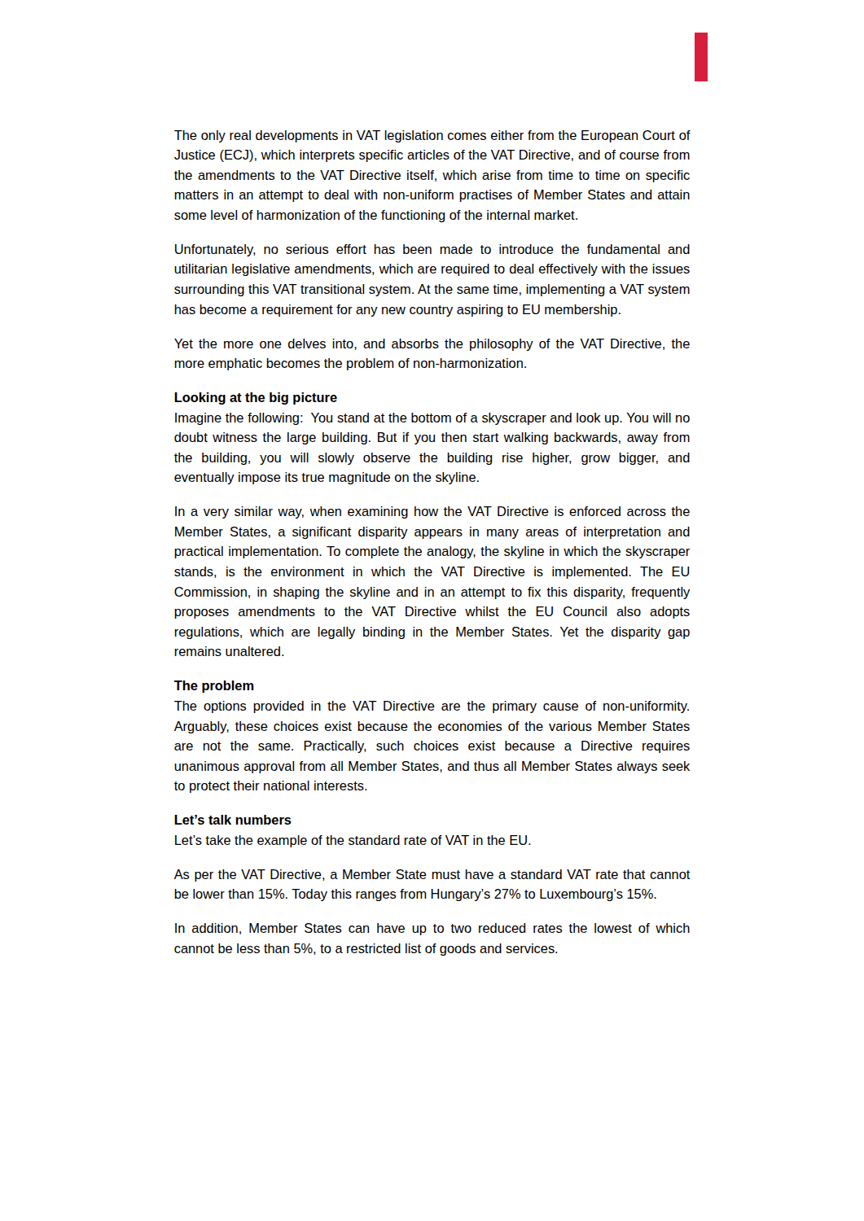The only real developments in VAT legislation comes either from the European Court of Justice (ECJ), which interprets specific articles of the VAT Directive, and of course from the amendments to the VAT Directive itself, which arise from time to time on specific matters in an attempt to deal with non-uniform practises of Member States and attain some level of harmonization of the functioning of the internal market.
Unfortunately, no serious effort has been made to introduce the fundamental and utilitarian legislative amendments, which are required to deal effectively with the issues surrounding this VAT transitional system. At the same time, implementing a VAT system has become a requirement for any new country aspiring to EU membership.
Yet the more one delves into, and absorbs the philosophy of the VAT Directive, the more emphatic becomes the problem of non-harmonization.
Looking at the big picture
Imagine the following: You stand at the bottom of a skyscraper and look up. You will no doubt witness the large building. But if you then start walking backwards, away from the building, you will slowly observe the building rise higher, grow bigger, and eventually impose its true magnitude on the skyline.
In a very similar way, when examining how the VAT Directive is enforced across the Member States, a significant disparity appears in many areas of interpretation and practical implementation. To complete the analogy, the skyline in which the skyscraper stands, is the environment in which the VAT Directive is implemented. The EU Commission, in shaping the skyline and in an attempt to fix this disparity, frequently proposes amendments to the VAT Directive whilst the EU Council also adopts regulations, which are legally binding in the Member States. Yet the disparity gap remains unaltered.
The problem
The options provided in the VAT Directive are the primary cause of non-uniformity. Arguably, these choices exist because the economies of the various Member States are not the same. Practically, such choices exist because a Directive requires unanimous approval from all Member States, and thus all Member States always seek to protect their national interests.
Let’s talk numbers
Let’s take the example of the standard rate of VAT in the EU.
As per the VAT Directive, a Member State must have a standard VAT rate that cannot be lower than 15%. Today this ranges from Hungary’s 27% to Luxembourg’s 15%.
In addition, Member States can have up to two reduced rates the lowest of which cannot be less than 5%, to a restricted list of goods and services.